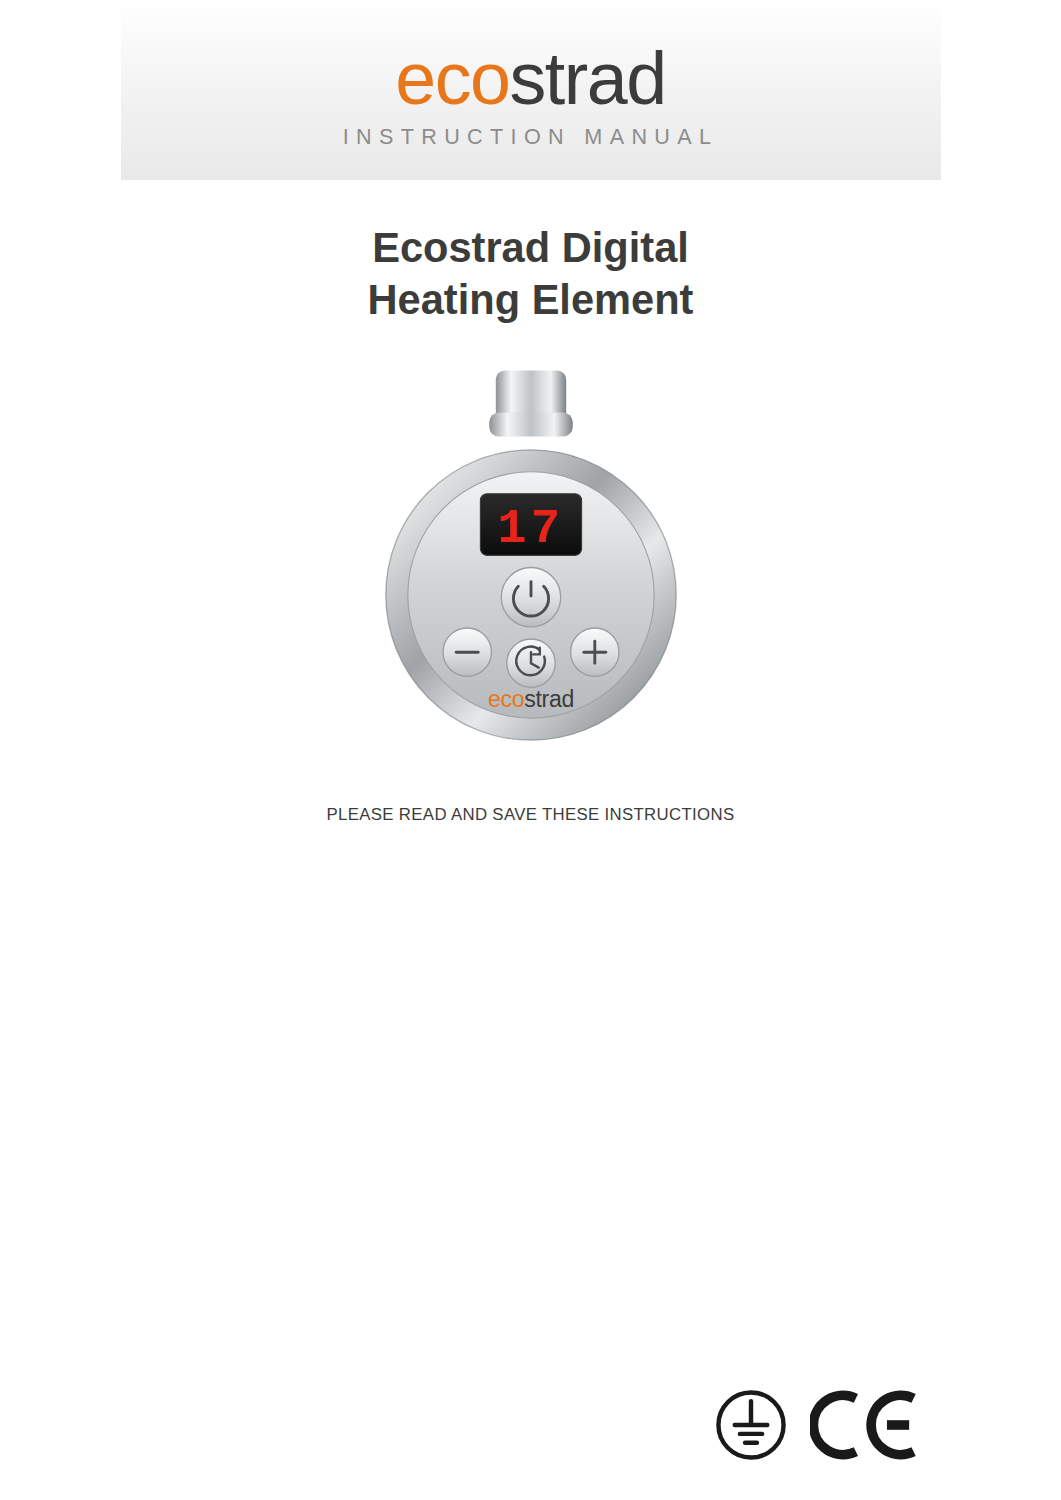eco strad
Instruction Manual
Ecostrad Digital Heating Element
17 ecostrad
Ecostrad Digital Heating Element control head
PLEASE READ AND SAVE THESE INSTRUCTIONS